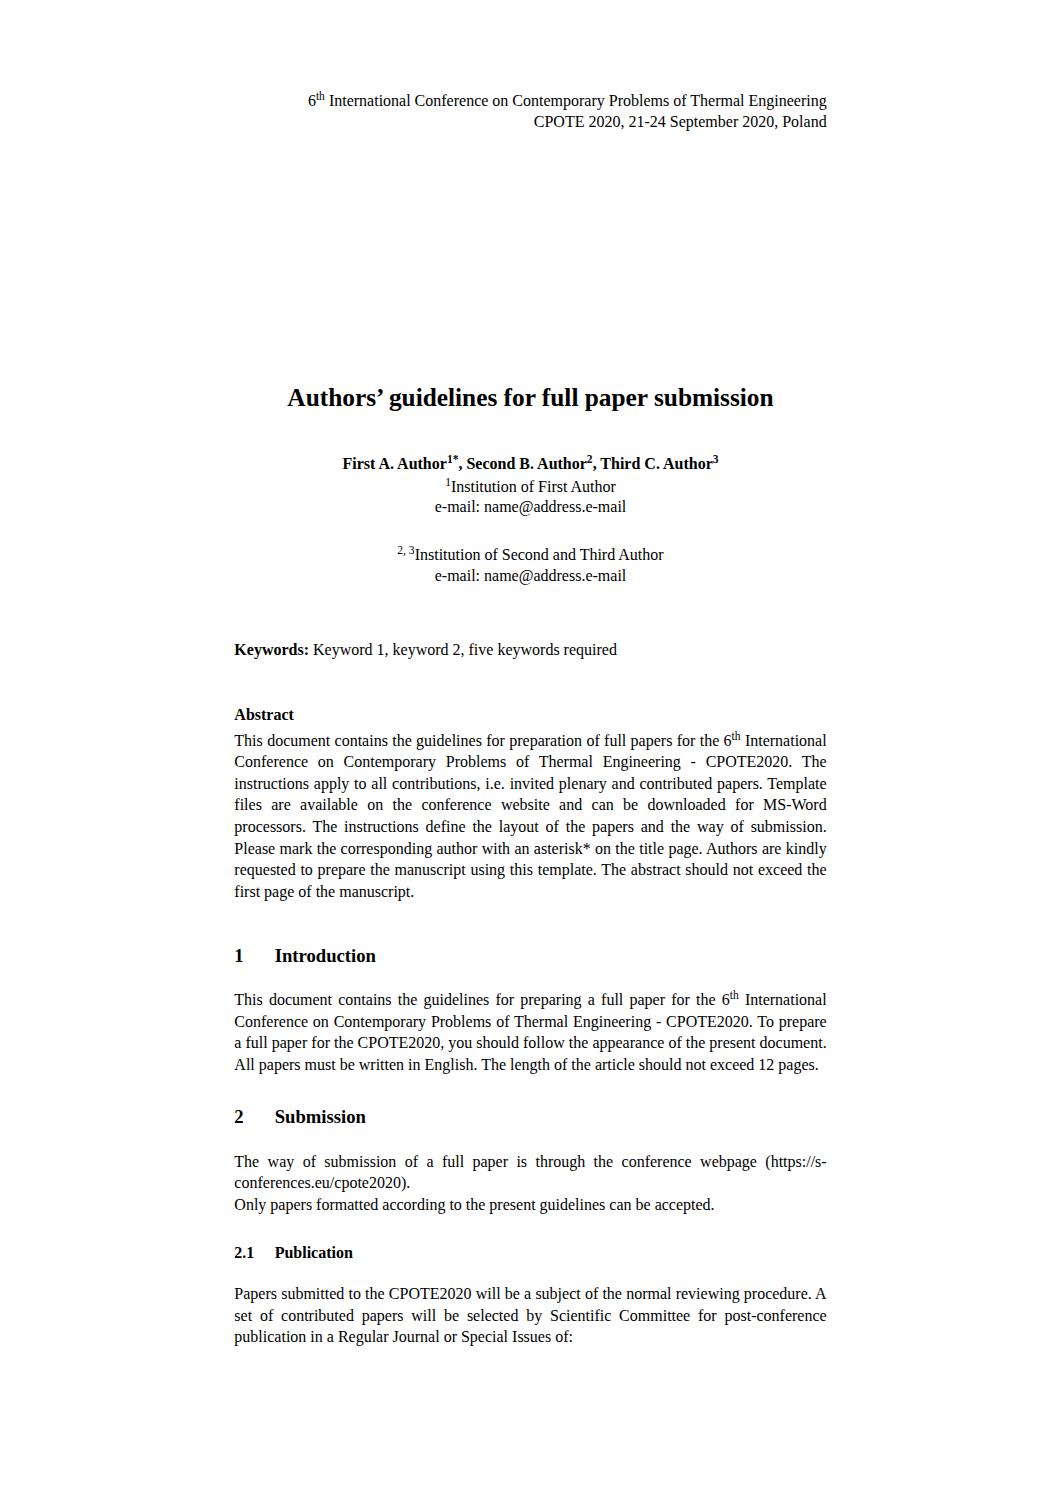6th International Conference on Contemporary Problems of Thermal Engineering
CPOTE 2020, 21-24 September 2020, Poland
Authors’ guidelines for full paper submission
First A. Author1*, Second B. Author2, Third C. Author3
1Institution of First Author
e-mail: name@address.e-mail
2, 3Institution of Second and Third Author
e-mail: name@address.e-mail
Keywords: Keyword 1, keyword 2, five keywords required
Abstract
This document contains the guidelines for preparation of full papers for the 6th International Conference on Contemporary Problems of Thermal Engineering - CPOTE2020. The instructions apply to all contributions, i.e. invited plenary and contributed papers. Template files are available on the conference website and can be downloaded for MS-Word processors. The instructions define the layout of the papers and the way of submission. Please mark the corresponding author with an asterisk* on the title page. Authors are kindly requested to prepare the manuscript using this template. The abstract should not exceed the first page of the manuscript.
1 Introduction
This document contains the guidelines for preparing a full paper for the 6th International Conference on Contemporary Problems of Thermal Engineering - CPOTE2020. To prepare a full paper for the CPOTE2020, you should follow the appearance of the present document. All papers must be written in English. The length of the article should not exceed 12 pages.
2 Submission
The way of submission of a full paper is through the conference webpage (https://s-conferences.eu/cpote2020).
Only papers formatted according to the present guidelines can be accepted.
2.1 Publication
Papers submitted to the CPOTE2020 will be a subject of the normal reviewing procedure. A set of contributed papers will be selected by Scientific Committee for post-conference publication in a Regular Journal or Special Issues of: